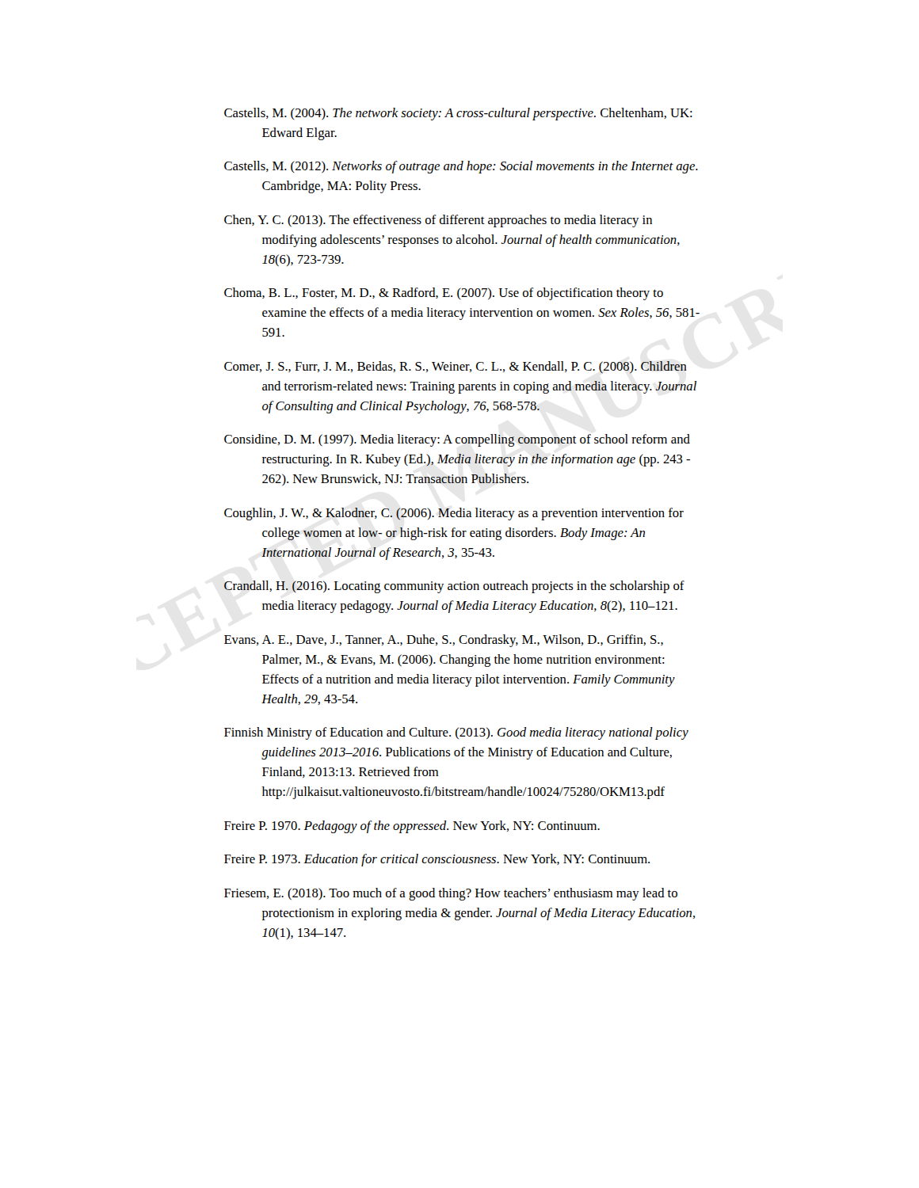ACCEPTED MANUSCRIPT
Castells, M. (2004). The network society: A cross-cultural perspective. Cheltenham, UK: Edward Elgar.
Castells, M. (2012). Networks of outrage and hope: Social movements in the Internet age. Cambridge, MA: Polity Press.
Chen, Y. C. (2013). The effectiveness of different approaches to media literacy in modifying adolescents’ responses to alcohol. Journal of health communication, 18(6), 723-739.
Choma, B. L., Foster, M. D., & Radford, E. (2007). Use of objectification theory to examine the effects of a media literacy intervention on women. Sex Roles, 56, 581-591.
Comer, J. S., Furr, J. M., Beidas, R. S., Weiner, C. L., & Kendall, P. C. (2008). Children and terrorism-related news: Training parents in coping and media literacy. Journal of Consulting and Clinical Psychology, 76, 568-578.
Considine, D. M. (1997). Media literacy: A compelling component of school reform and restructuring. In R. Kubey (Ed.), Media literacy in the information age (pp. 243 - 262). New Brunswick, NJ: Transaction Publishers.
Coughlin, J. W., & Kalodner, C. (2006). Media literacy as a prevention intervention for college women at low- or high-risk for eating disorders. Body Image: An International Journal of Research, 3, 35-43.
Crandall, H. (2016). Locating community action outreach projects in the scholarship of media literacy pedagogy. Journal of Media Literacy Education, 8(2), 110–121.
Evans, A. E., Dave, J., Tanner, A., Duhe, S., Condrasky, M., Wilson, D., Griffin, S., Palmer, M., & Evans, M. (2006). Changing the home nutrition environment: Effects of a nutrition and media literacy pilot intervention. Family Community Health, 29, 43-54.
Finnish Ministry of Education and Culture. (2013). Good media literacy national policy guidelines 2013–2016. Publications of the Ministry of Education and Culture, Finland, 2013:13. Retrieved from http://julkaisut.valtioneuvosto.fi/bitstream/handle/10024/75280/OKM13.pdf
Freire P. 1970. Pedagogy of the oppressed. New York, NY: Continuum.
Freire P. 1973. Education for critical consciousness. New York, NY: Continuum.
Friesem, E. (2018). Too much of a good thing? How teachers’ enthusiasm may lead to protectionism in exploring media & gender. Journal of Media Literacy Education, 10(1), 134–147.